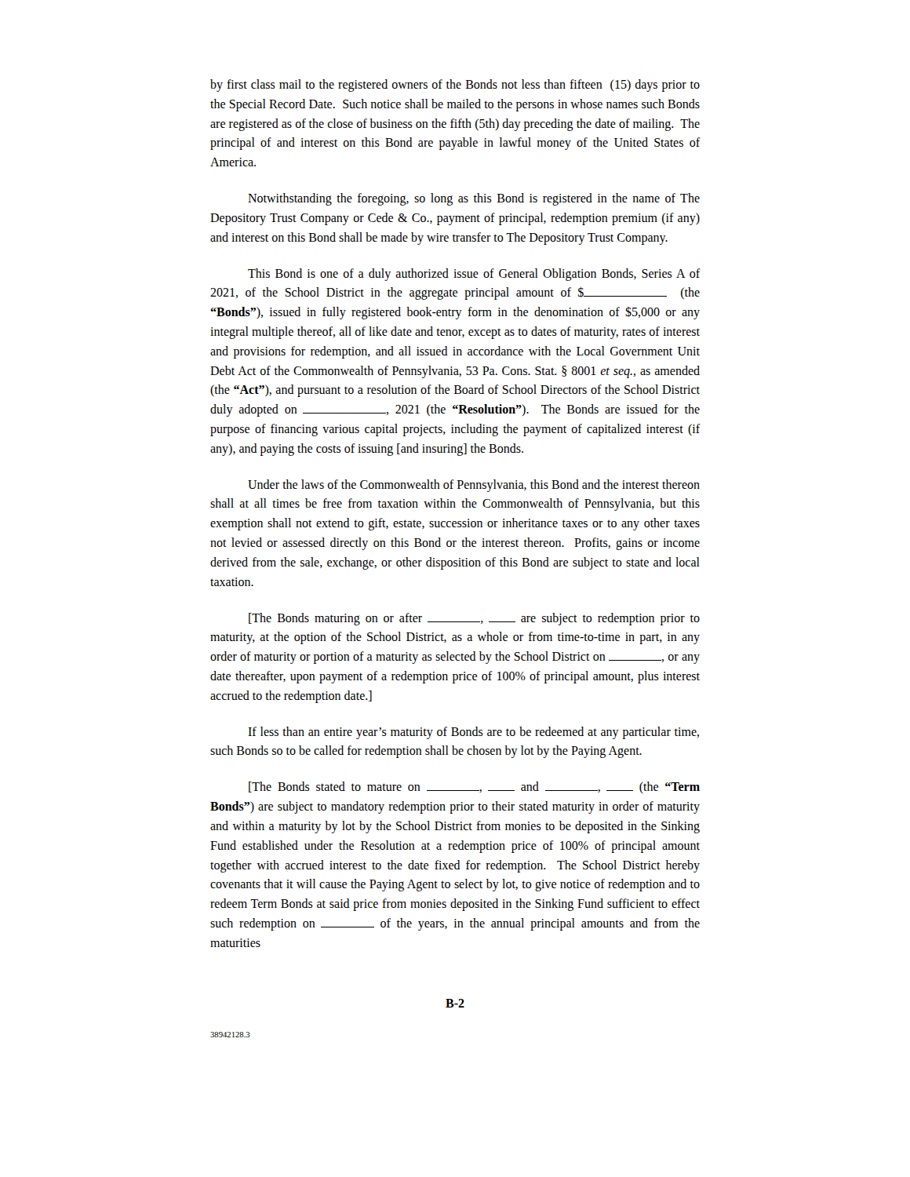by first class mail to the registered owners of the Bonds not less than fifteen (15) days prior to the Special Record Date. Such notice shall be mailed to the persons in whose names such Bonds are registered as of the close of business on the fifth (5th) day preceding the date of mailing. The principal of and interest on this Bond are payable in lawful money of the United States of America.
Notwithstanding the foregoing, so long as this Bond is registered in the name of The Depository Trust Company or Cede & Co., payment of principal, redemption premium (if any) and interest on this Bond shall be made by wire transfer to The Depository Trust Company.
This Bond is one of a duly authorized issue of General Obligation Bonds, Series A of 2021, of the School District in the aggregate principal amount of $ (the “Bonds”), issued in fully registered book-entry form in the denomination of $5,000 or any integral multiple thereof, all of like date and tenor, except as to dates of maturity, rates of interest and provisions for redemption, and all issued in accordance with the Local Government Unit Debt Act of the Commonwealth of Pennsylvania, 53 Pa. Cons. Stat. § 8001 et seq., as amended (the “Act”), and pursuant to a resolution of the Board of School Directors of the School District duly adopted on , 2021 (the “Resolution”). The Bonds are issued for the purpose of financing various capital projects, including the payment of capitalized interest (if any), and paying the costs of issuing [and insuring] the Bonds.
Under the laws of the Commonwealth of Pennsylvania, this Bond and the interest thereon shall at all times be free from taxation within the Commonwealth of Pennsylvania, but this exemption shall not extend to gift, estate, succession or inheritance taxes or to any other taxes not levied or assessed directly on this Bond or the interest thereon. Profits, gains or income derived from the sale, exchange, or other disposition of this Bond are subject to state and local taxation.
[The Bonds maturing on or after , are subject to redemption prior to maturity, at the option of the School District, as a whole or from time-to-time in part, in any order of maturity or portion of a maturity as selected by the School District on , or any date thereafter, upon payment of a redemption price of 100% of principal amount, plus interest accrued to the redemption date.]
If less than an entire year’s maturity of Bonds are to be redeemed at any particular time, such Bonds so to be called for redemption shall be chosen by lot by the Paying Agent.
[The Bonds stated to mature on , and , (the “Term Bonds”) are subject to mandatory redemption prior to their stated maturity in order of maturity and within a maturity by lot by the School District from monies to be deposited in the Sinking Fund established under the Resolution at a redemption price of 100% of principal amount together with accrued interest to the date fixed for redemption. The School District hereby covenants that it will cause the Paying Agent to select by lot, to give notice of redemption and to redeem Term Bonds at said price from monies deposited in the Sinking Fund sufficient to effect such redemption on of the years, in the annual principal amounts and from the maturities
B-2
38942128.3